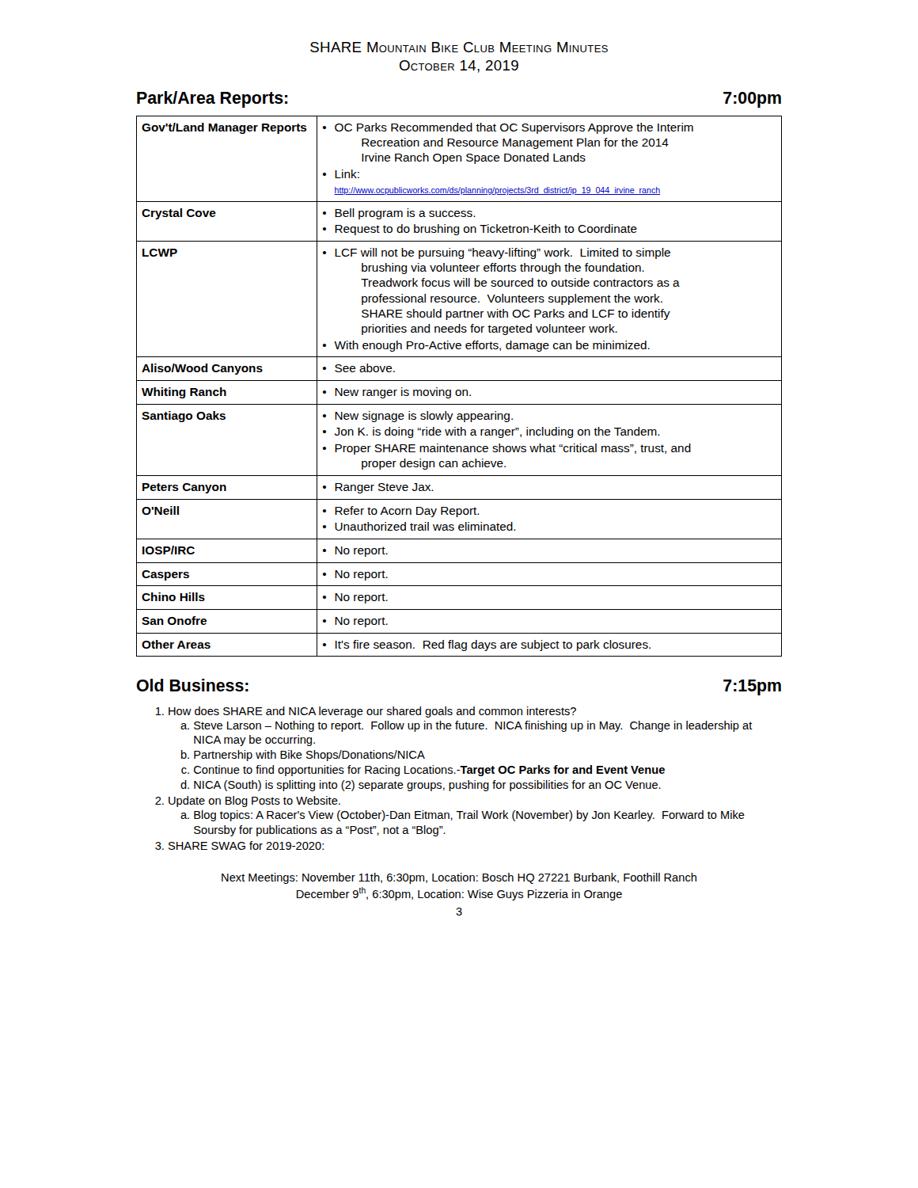SHARE Mountain Bike Club Meeting Minutes
October 14, 2019
Park/Area Reports: 7:00pm
| Gov't/Land Manager Reports | OC Parks Recommended that OC Supervisors Approve the Interim Recreation and Resource Management Plan for the 2014 Irvine Ranch Open Space Donated Lands Link: http://www.ocpublicworks.com/ds/planning/projects/3rd_district/ip_19_044_irvine_ranch |
| Crystal Cove | Bell program is a success. Request to do brushing on Ticketron-Keith to Coordinate |
| LCWP | LCF will not be pursuing “heavy-lifting” work. Limited to simple brushing via volunteer efforts through the foundation. Treadwork focus will be sourced to outside contractors as a professional resource. Volunteers supplement the work. SHARE should partner with OC Parks and LCF to identify priorities and needs for targeted volunteer work. With enough Pro-Active efforts, damage can be minimized. |
| Aliso/Wood Canyons | See above. |
| Whiting Ranch | New ranger is moving on. |
| Santiago Oaks | New signage is slowly appearing. Jon K. is doing “ride with a ranger”, including on the Tandem. Proper SHARE maintenance shows what “critical mass”, trust, and proper design can achieve. |
| Peters Canyon | Ranger Steve Jax. |
| O'Neill | Refer to Acorn Day Report. Unauthorized trail was eliminated. |
| IOSP/IRC | No report. |
| Caspers | No report. |
| Chino Hills | No report. |
| San Onofre | No report. |
| Other Areas | It's fire season. Red flag days are subject to park closures. |
Old Business: 7:15pm
How does SHARE and NICA leverage our shared goals and common interests?
Steve Larson – Nothing to report. Follow up in the future. NICA finishing up in May. Change in leadership at NICA may be occurring.
Partnership with Bike Shops/Donations/NICA
Continue to find opportunities for Racing Locations.-Target OC Parks for and Event Venue
NICA (South) is splitting into (2) separate groups, pushing for possibilities for an OC Venue.
Update on Blog Posts to Website.
Blog topics: A Racer's View (October)-Dan Eitman, Trail Work (November) by Jon Kearley. Forward to Mike Soursby for publications as a “Post”, not a “Blog”.
SHARE SWAG for 2019-2020:
Next Meetings: November 11th, 6:30pm, Location: Bosch HQ 27221 Burbank, Foothill Ranch
December 9th, 6:30pm, Location: Wise Guys Pizzeria in Orange
3